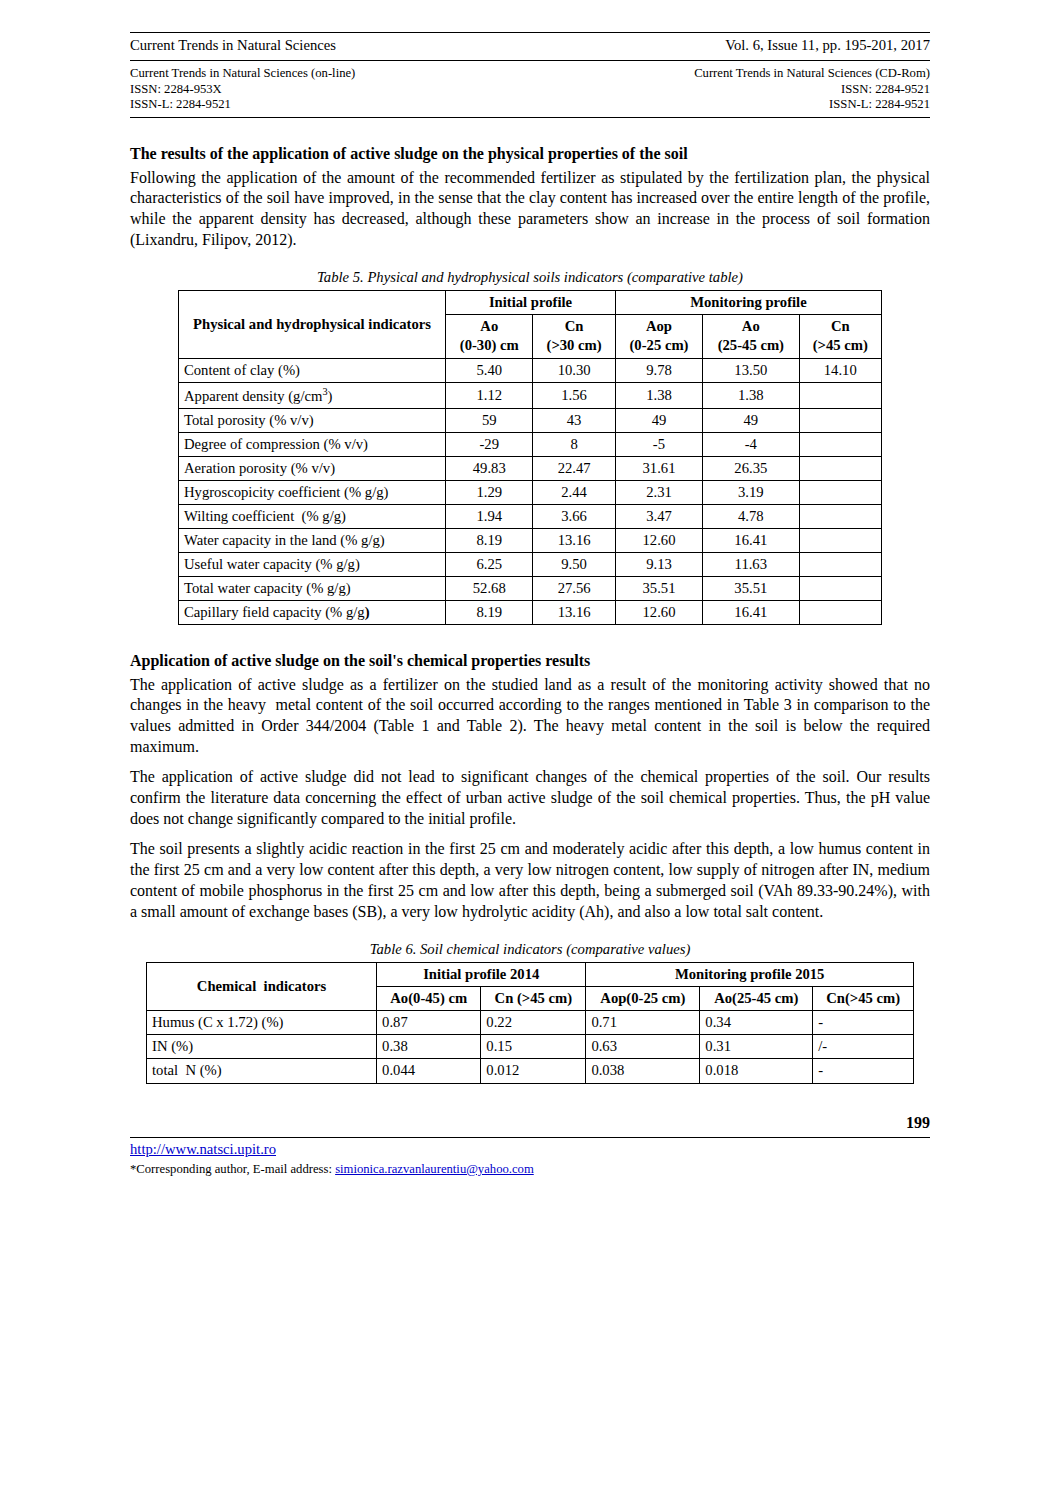Current Trends in Natural Sciences Vol. 6, Issue 11, pp. 195-201, 2017
Current Trends in Natural Sciences (on-line)
ISSN: 2284-953X
ISSN-L: 2284-9521
Current Trends in Natural Sciences (CD-Rom)
ISSN: 2284-9521
ISSN-L: 2284-9521
The results of the application of active sludge on the physical properties of the soil
Following the application of the amount of the recommended fertilizer as stipulated by the fertilization plan, the physical characteristics of the soil have improved, in the sense that the clay content has increased over the entire length of the profile, while the apparent density has decreased, although these parameters show an increase in the process of soil formation (Lixandru, Filipov, 2012).
Table 5. Physical and hydrophysical soils indicators (comparative table)
| Physical and hydrophysical indicators | Initial profile | Monitoring profile |
| --- | --- | --- |
| Ao (0-30) cm | Cn (>30 cm) | Aop (0-25 cm) | Ao (25-45 cm) | Cn (>45 cm) |
| Content of clay (%) | 5.40 | 10.30 | 9.78 | 13.50 | 14.10 |
| Apparent density (g/cm 3 ) | 1.12 | 1.56 | 1.38 | 1.38 | |
| Total porosity (% v/v) | 59 | 43 | 49 | 49 | |
| Degree of compression (% v/v) | -29 | 8 | -5 | -4 | |
| Aeration porosity (% v/v) | 49.83 | 22.47 | 31.61 | 26.35 | |
| Hygroscopicity coefficient (% g/g) | 1.29 | 2.44 | 2.31 | 3.19 | |
| Wilting coefficient (% g/g) | 1.94 | 3.66 | 3.47 | 4.78 | |
| Water capacity in the land (% g/g) | 8.19 | 13.16 | 12.60 | 16.41 | |
| Useful water capacity (% g/g) | 6.25 | 9.50 | 9.13 | 11.63 | |
| Total water capacity (% g/g) | 52.68 | 27.56 | 35.51 | 35.51 | |
| Capillary field capacity (% g/g ) | 8.19 | 13.16 | 12.60 | 16.41 | |
Application of active sludge on the soil's chemical properties results
The application of active sludge as a fertilizer on the studied land as a result of the monitoring activity showed that no changes in the heavy metal content of the soil occurred according to the ranges mentioned in Table 3 in comparison to the values admitted in Order 344/2004 (Table 1 and Table 2). The heavy metal content in the soil is below the required maximum.
The application of active sludge did not lead to significant changes of the chemical properties of the soil. Our results confirm the literature data concerning the effect of urban active sludge of the soil chemical properties. Thus, the pH value does not change significantly compared to the initial profile.
The soil presents a slightly acidic reaction in the first 25 cm and moderately acidic after this depth, a low humus content in the first 25 cm and a very low content after this depth, a very low nitrogen content, low supply of nitrogen after IN, medium content of mobile phosphorus in the first 25 cm and low after this depth, being a submerged soil (VAh 89.33-90.24%), with a small amount of exchange bases (SB), a very low hydrolytic acidity (Ah), and also a low total salt content.
Table 6. Soil chemical indicators (comparative values)
| Chemical indicators | Initial profile 2014 | Monitoring profile 2015 |
| --- | --- | --- |
| Ao(0-45) cm | Cn (>45 cm) | Aop(0-25 cm) | Ao(25-45 cm) | Cn(>45 cm) |
| Humus (C x 1.72) (%) | 0.87 | 0.22 | 0.71 | 0.34 | - |
| IN (%) | 0.38 | 0.15 | 0.63 | 0.31 | /- |
| total N (%) | 0.044 | 0.012 | 0.038 | 0.018 | - |
199
http://www.natsci.upit.ro
*Corresponding author, E-mail address: simionica.razvanlaurentiu@yahoo.com